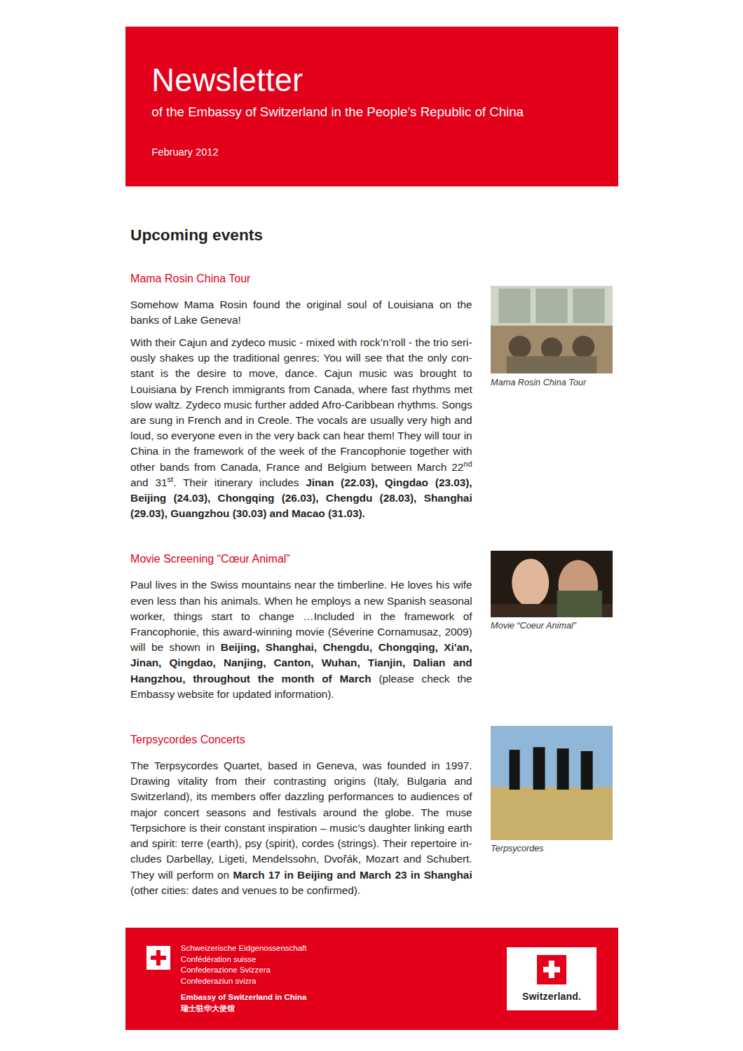Newsletter
of the Embassy of Switzerland in the People’s Republic of China
February 2012
Upcoming events
Mama Rosin China Tour
Somehow Mama Rosin found the original soul of Louisiana on the banks of Lake Geneva!
With their Cajun and zydeco music - mixed with rock’n’roll - the trio seriously shakes up the traditional genres: You will see that the only constant is the desire to move, dance. Cajun music was brought to Louisiana by French immigrants from Canada, where fast rhythms met slow waltz. Zydeco music further added Afro-Caribbean rhythms. Songs are sung in French and in Creole. The vocals are usually very high and loud, so everyone even in the very back can hear them! They will tour in China in the framework of the week of the Francophonie together with other bands from Canada, France and Belgium between March 22nd and 31st. Their itinerary includes Jinan (22.03), Qingdao (23.03), Beijing (24.03), Chongqing (26.03), Chengdu (28.03), Shanghai (29.03), Guangzhou (30.03) and Macao (31.03).
Mama Rosin China Tour
Movie Screening “Cœur Animal”
Paul lives in the Swiss mountains near the timberline. He loves his wife even less than his animals. When he employs a new Spanish seasonal worker, things start to change …Included in the framework of Francophonie, this award-winning movie (Séverine Cornamusaz, 2009) will be shown in Beijing, Shanghai, Chengdu, Chongqing, Xi'an, Jinan, Qingdao, Nanjing, Canton, Wuhan, Tianjin, Dalian and Hangzhou, throughout the month of March (please check the Embassy website for updated information).
Movie “Coeur Animal”
Terpsycordes Concerts
The Terpsycordes Quartet, based in Geneva, was founded in 1997. Drawing vitality from their contrasting origins (Italy, Bulgaria and Switzerland), its members offer dazzling performances to audiences of major concert seasons and festivals around the globe. The muse Terpsichore is their constant inspiration – music’s daughter linking earth and spirit: terre (earth), psy (spirit), cordes (strings). Their repertoire includes Darbellay, Ligeti, Mendelssohn, Dvořák, Mozart and Schubert. They will perform on March 17 in Beijing and March 23 in Shanghai (other cities: dates and venues to be confirmed).
Terpsycordes
Schweizerische Eidgenossenschaft
Confédération suisse
Confederazione Svizzera
Confederaziun svizra
Embassy of Switzerland in China
瑞士驻华大使馆
Switzerland.